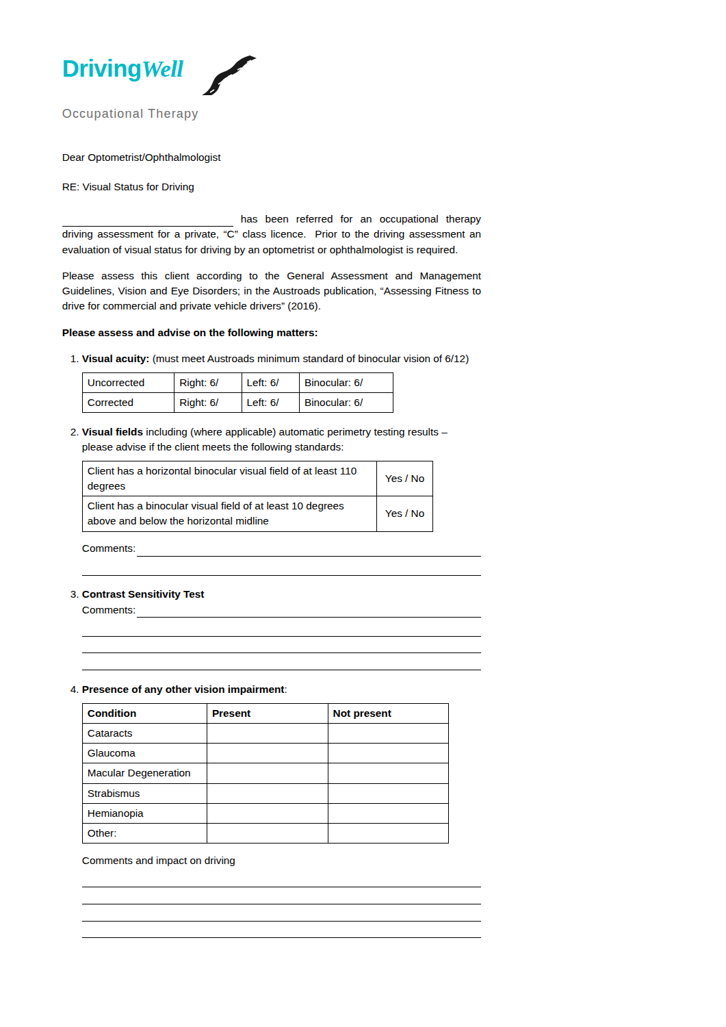Driving Well
Occupational Therapy
Dear Optometrist/Ophthalmologist
RE: Visual Status for Driving
has been referred for an occupational therapy driving assessment for a private, “C” class licence. Prior to the driving assessment an evaluation of visual status for driving by an optometrist or ophthalmologist is required.
Please assess this client according to the General Assessment and Management Guidelines, Vision and Eye Disorders; in the Austroads publication, “Assessing Fitness to drive for commercial and private vehicle drivers” (2016).
Please assess and advise on the following matters:
Visual acuity: (must meet Austroads minimum standard of binocular vision of 6/12)
| Uncorrected | Right: 6/ | Left: 6/ | Binocular: 6/ |
| Corrected | Right: 6/ | Left: 6/ | Binocular: 6/ |
Visual fields including (where applicable) automatic perimetry testing results – please advise if the client meets the following standards:
| Client has a horizontal binocular visual field of at least 110 degrees | Yes / No |
| Client has a binocular visual field of at least 10 degrees above and below the horizontal midline | Yes / No |
Comments:
Contrast Sensitivity Test
Comments:
Presence of any other vision impairment:
| Condition | Present | Not present |
| --- | --- | --- |
| Cataracts | | |
| Glaucoma | | |
| Macular Degeneration | | |
| Strabismus | | |
| Hemianopia | | |
| Other: | | |
Comments and impact on driving